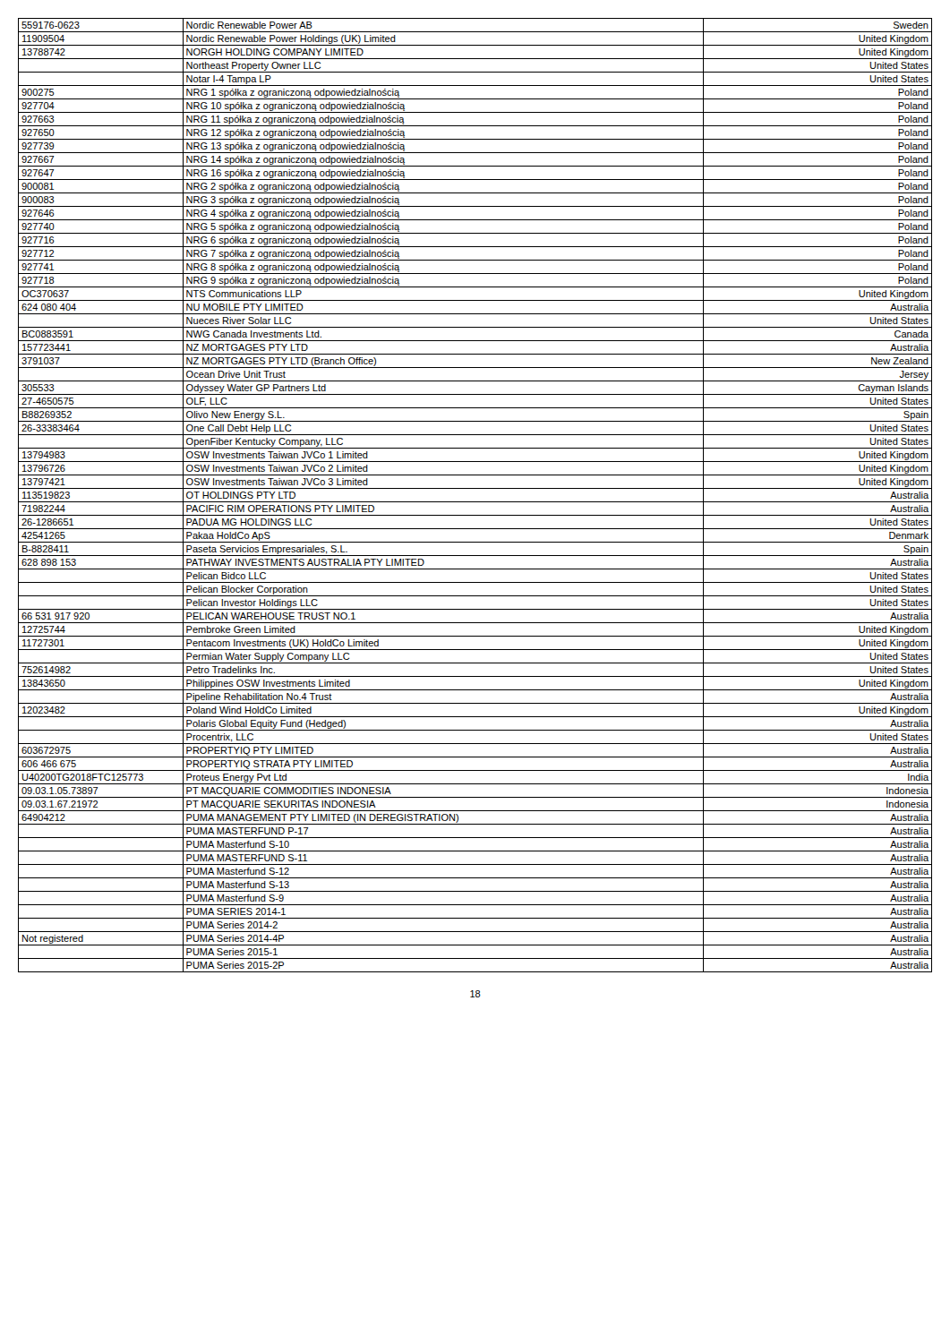| 559176-0623 | Nordic Renewable Power AB | Sweden |
| 11909504 | Nordic Renewable Power Holdings (UK) Limited | United Kingdom |
| 13788742 | NORGH HOLDING COMPANY LIMITED | United Kingdom |
| | Northeast Property Owner LLC | United States |
| | Notar I-4 Tampa LP | United States |
| 900275 | NRG 1 spółka z ograniczoną odpowiedzialnością | Poland |
| 927704 | NRG 10 spółka z ograniczoną odpowiedzialnością | Poland |
| 927663 | NRG 11 spółka z ograniczoną odpowiedzialnością | Poland |
| 927650 | NRG 12 spółka z ograniczoną odpowiedzialnością | Poland |
| 927739 | NRG 13 spółka z ograniczoną odpowiedzialnością | Poland |
| 927667 | NRG 14 spółka z ograniczoną odpowiedzialnością | Poland |
| 927647 | NRG 16 spółka z ograniczoną odpowiedzialnością | Poland |
| 900081 | NRG 2 spółka z ograniczoną odpowiedzialnością | Poland |
| 900083 | NRG 3 spółka z ograniczoną odpowiedzialnością | Poland |
| 927646 | NRG 4 spółka z ograniczoną odpowiedzialnością | Poland |
| 927740 | NRG 5 spółka z ograniczoną odpowiedzialnością | Poland |
| 927716 | NRG 6 spółka z ograniczoną odpowiedzialnością | Poland |
| 927712 | NRG 7 spółka z ograniczoną odpowiedzialnością | Poland |
| 927741 | NRG 8 spółka z ograniczoną odpowiedzialnością | Poland |
| 927718 | NRG 9 spółka z ograniczoną odpowiedzialnością | Poland |
| OC370637 | NTS Communications LLP | United Kingdom |
| 624 080 404 | NU MOBILE PTY LIMITED | Australia |
| | Nueces River Solar LLC | United States |
| BC0883591 | NWG Canada Investments Ltd. | Canada |
| 157723441 | NZ MORTGAGES PTY LTD | Australia |
| 3791037 | NZ MORTGAGES PTY LTD (Branch Office) | New Zealand |
| | Ocean Drive Unit Trust | Jersey |
| 305533 | Odyssey Water GP Partners Ltd | Cayman Islands |
| 27-4650575 | OLF, LLC | United States |
| B88269352 | Olivo New Energy S.L. | Spain |
| 26-33383464 | One Call Debt Help LLC | United States |
| | OpenFiber Kentucky Company, LLC | United States |
| 13794983 | OSW Investments Taiwan JVCo 1 Limited | United Kingdom |
| 13796726 | OSW Investments Taiwan JVCo 2 Limited | United Kingdom |
| 13797421 | OSW Investments Taiwan JVCo 3 Limited | United Kingdom |
| 113519823 | OT HOLDINGS PTY LTD | Australia |
| 71982244 | PACIFIC RIM OPERATIONS PTY LIMITED | Australia |
| 26-1286651 | PADUA MG HOLDINGS LLC | United States |
| 42541265 | Pakaa HoldCo ApS | Denmark |
| B-8828411 | Paseta Servicios Empresariales, S.L. | Spain |
| 628 898 153 | PATHWAY INVESTMENTS AUSTRALIA PTY LIMITED | Australia |
| | Pelican Bidco LLC | United States |
| | Pelican Blocker Corporation | United States |
| | Pelican Investor Holdings LLC | United States |
| 66 531 917 920 | PELICAN WAREHOUSE TRUST NO.1 | Australia |
| 12725744 | Pembroke Green Limited | United Kingdom |
| 11727301 | Pentacom Investments (UK) HoldCo Limited | United Kingdom |
| | Permian Water Supply Company LLC | United States |
| 752614982 | Petro Tradelinks Inc. | United States |
| 13843650 | Philippines OSW Investments Limited | United Kingdom |
| | Pipeline Rehabilitation No.4 Trust | Australia |
| 12023482 | Poland Wind HoldCo Limited | United Kingdom |
| | Polaris Global Equity Fund (Hedged) | Australia |
| | Procentrix, LLC | United States |
| 603672975 | PROPERTYIQ PTY LIMITED | Australia |
| 606 466 675 | PROPERTYIQ STRATA PTY LIMITED | Australia |
| U40200TG2018FTC125773 | Proteus Energy Pvt Ltd | India |
| 09.03.1.05.73897 | PT MACQUARIE COMMODITIES INDONESIA | Indonesia |
| 09.03.1.67.21972 | PT MACQUARIE SEKURITAS INDONESIA | Indonesia |
| 64904212 | PUMA MANAGEMENT PTY LIMITED (IN DEREGISTRATION) | Australia |
| | PUMA MASTERFUND P-17 | Australia |
| | PUMA Masterfund S-10 | Australia |
| | PUMA MASTERFUND S-11 | Australia |
| | PUMA Masterfund S-12 | Australia |
| | PUMA Masterfund S-13 | Australia |
| | PUMA Masterfund S-9 | Australia |
| | PUMA SERIES 2014-1 | Australia |
| | PUMA Series 2014-2 | Australia |
| Not registered | PUMA Series 2014-4P | Australia |
| | PUMA Series 2015-1 | Australia |
| | PUMA Series 2015-2P | Australia |
18